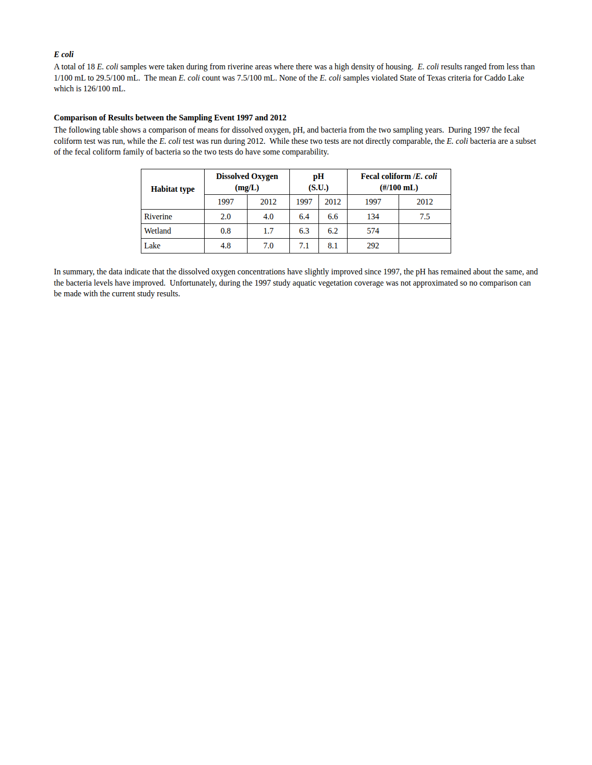E coli
A total of 18 E. coli samples were taken during from riverine areas where there was a high density of housing. E. coli results ranged from less than 1/100 mL to 29.5/100 mL. The mean E. coli count was 7.5/100 mL. None of the E. coli samples violated State of Texas criteria for Caddo Lake which is 126/100 mL.
Comparison of Results between the Sampling Event 1997 and 2012
The following table shows a comparison of means for dissolved oxygen, pH, and bacteria from the two sampling years. During 1997 the fecal coliform test was run, while the E. coli test was run during 2012. While these two tests are not directly comparable, the E. coli bacteria are a subset of the fecal coliform family of bacteria so the two tests do have some comparability.
| Habitat type | Dissolved Oxygen (mg/L) | pH (S.U.) | Fecal coliform / E. coli (#/100 mL) |
| --- | --- | --- | --- |
| 1997 | 2012 | 1997 | 2012 | 1997 | 2012 |
| Riverine | 2.0 | 4.0 | 6.4 | 6.6 | 134 | 7.5 |
| Wetland | 0.8 | 1.7 | 6.3 | 6.2 | 574 | |
| Lake | 4.8 | 7.0 | 7.1 | 8.1 | 292 | |
In summary, the data indicate that the dissolved oxygen concentrations have slightly improved since 1997, the pH has remained about the same, and the bacteria levels have improved. Unfortunately, during the 1997 study aquatic vegetation coverage was not approximated so no comparison can be made with the current study results.